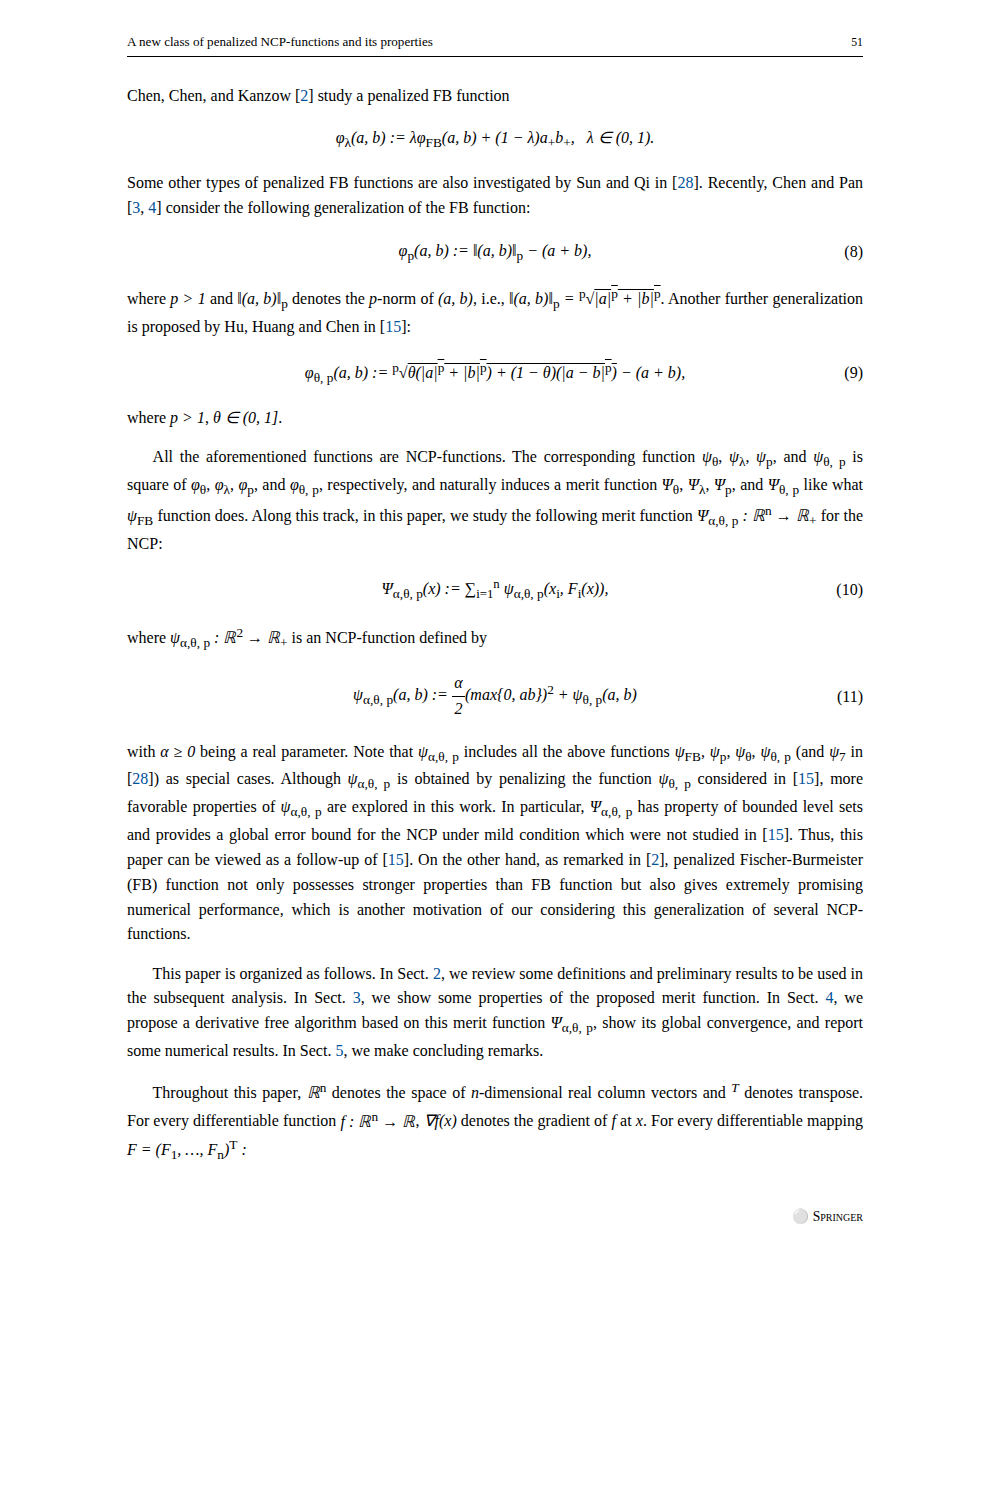A new class of penalized NCP-functions and its properties 51
Chen, Chen, and Kanzow [2] study a penalized FB function
φλ(a, b) := λφFB(a, b) + (1 − λ)a+b+, λ ∈ (0, 1).
Some other types of penalized FB functions are also investigated by Sun and Qi in [28]. Recently, Chen and Pan [3, 4] consider the following generalization of the FB function:
φp(a, b) := ‖(a, b)‖p − (a + b), (8)
where p > 1 and ‖(a, b)‖p denotes the p-norm of (a, b), i.e., ‖(a, b)‖p = p√|a|p + |b|p. Another further generalization is proposed by Hu, Huang and Chen in [15]:
φθ, p(a, b) := p√θ(|a|p + |b|p) + (1 − θ)(|a − b|p) − (a + b), (9)
where p > 1, θ ∈ (0, 1].
All the aforementioned functions are NCP-functions. The corresponding function ψθ, ψλ, ψp, and ψθ, p is square of φθ, φλ, φp, and φθ, p, respectively, and naturally induces a merit function Ψθ, Ψλ, Ψp, and Ψθ, p like what ψFB function does. Along this track, in this paper, we study the following merit function Ψα,θ, p : ℝn → ℝ+ for the NCP:
Ψα,θ, p(x) := ∑i=1n ψα,θ, p(xi, Fi(x)), (10)
where ψα,θ, p : ℝ2 → ℝ+ is an NCP-function defined by
ψα,θ, p(a, b) := α 2(max{0, ab})2 + ψθ, p(a, b) (11)
with α ≥ 0 being a real parameter. Note that ψα,θ, p includes all the above functions ψFB, ψp, ψθ, ψθ, p (and ψ7 in [28]) as special cases. Although ψα,θ, p is obtained by penalizing the function ψθ, p considered in [15], more favorable properties of ψα,θ, p are explored in this work. In particular, Ψα,θ, p has property of bounded level sets and provides a global error bound for the NCP under mild condition which were not studied in [15]. Thus, this paper can be viewed as a follow-up of [15]. On the other hand, as remarked in [2], penalized Fischer-Burmeister (FB) function not only possesses stronger properties than FB function but also gives extremely promising numerical performance, which is another motivation of our considering this generalization of several NCP-functions.
This paper is organized as follows. In Sect. 2, we review some definitions and preliminary results to be used in the subsequent analysis. In Sect. 3, we show some properties of the proposed merit function. In Sect. 4, we propose a derivative free algorithm based on this merit function Ψα,θ, p, show its global convergence, and report some numerical results. In Sect. 5, we make concluding remarks.
Throughout this paper, ℝn denotes the space of n-dimensional real column vectors and T denotes transpose. For every differentiable function f : ℝn → ℝ, ∇f(x) denotes the gradient of f at x. For every differentiable mapping F = (F1, …, Fn)T :
⚪ Springer